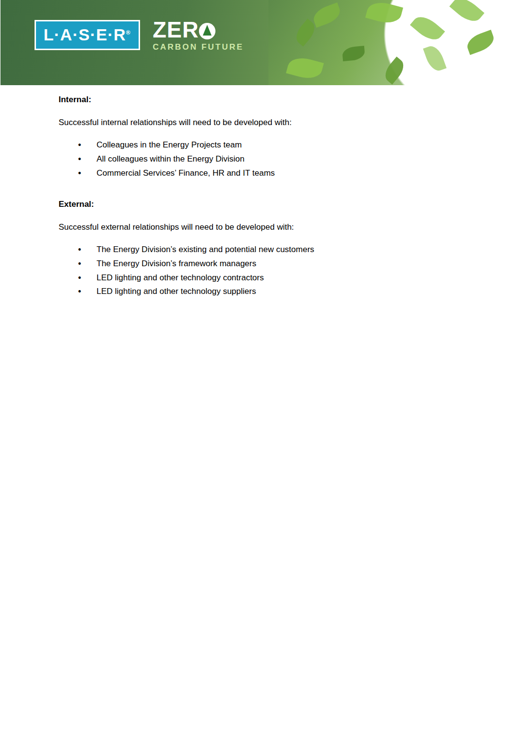L·A·S·E·R®
ZER CARBON FUTURE
Internal:
Successful internal relationships will need to be developed with:
Colleagues in the Energy Projects team
All colleagues within the Energy Division
Commercial Services’ Finance, HR and IT teams
External:
Successful external relationships will need to be developed with:
The Energy Division’s existing and potential new customers
The Energy Division’s framework managers
LED lighting and other technology contractors
LED lighting and other technology suppliers